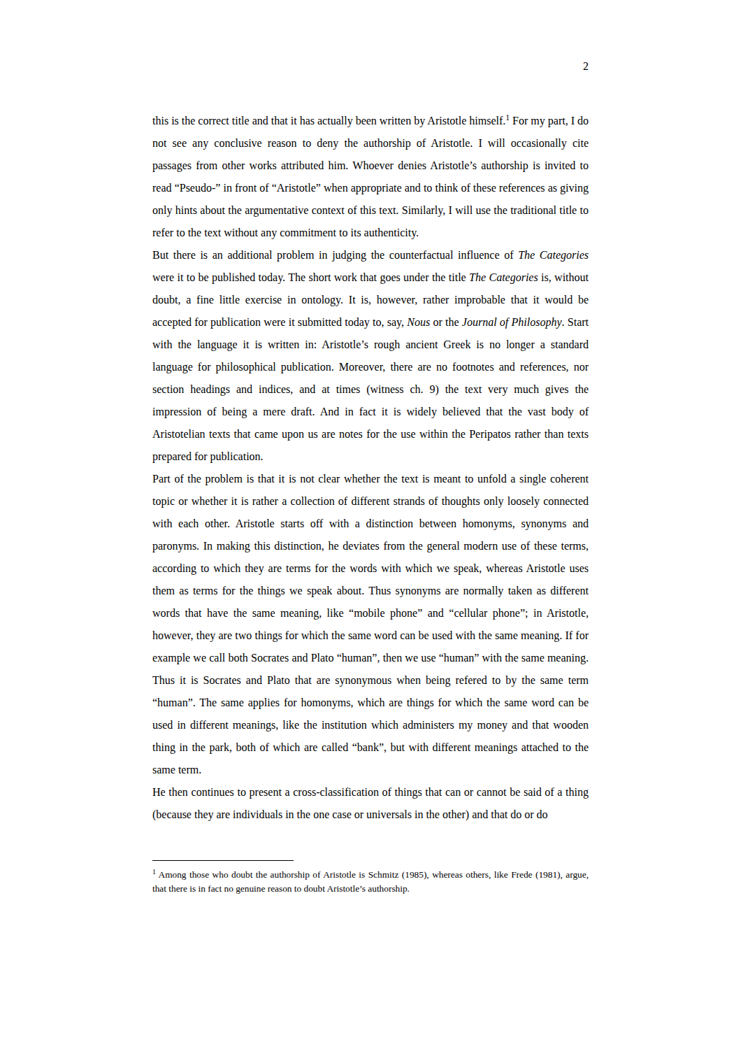2
this is the correct title and that it has actually been written by Aristotle himself.1 For my part, I do not see any conclusive reason to deny the authorship of Aristotle. I will occasionally cite passages from other works attributed him. Whoever denies Aristotle’s authorship is invited to read “Pseudo-” in front of “Aristotle” when appropriate and to think of these references as giving only hints about the argumentative context of this text. Similarly, I will use the traditional title to refer to the text without any commitment to its authenticity.
But there is an additional problem in judging the counterfactual influence of The Categories were it to be published today. The short work that goes under the title The Categories is, without doubt, a fine little exercise in ontology. It is, however, rather improbable that it would be accepted for publication were it submitted today to, say, Nous or the Journal of Philosophy. Start with the language it is written in: Aristotle’s rough ancient Greek is no longer a standard language for philosophical publication. Moreover, there are no footnotes and references, nor section headings and indices, and at times (witness ch. 9) the text very much gives the impression of being a mere draft. And in fact it is widely believed that the vast body of Aristotelian texts that came upon us are notes for the use within the Peripatos rather than texts prepared for publication.
Part of the problem is that it is not clear whether the text is meant to unfold a single coherent topic or whether it is rather a collection of different strands of thoughts only loosely connected with each other. Aristotle starts off with a distinction between homonyms, synonyms and paronyms. In making this distinction, he deviates from the general modern use of these terms, according to which they are terms for the words with which we speak, whereas Aristotle uses them as terms for the things we speak about. Thus synonyms are normally taken as different words that have the same meaning, like “mobile phone” and “cellular phone”; in Aristotle, however, they are two things for which the same word can be used with the same meaning. If for example we call both Socrates and Plato “human”, then we use “human” with the same meaning. Thus it is Socrates and Plato that are synonymous when being refered to by the same term “human”. The same applies for homonyms, which are things for which the same word can be used in different meanings, like the institution which administers my money and that wooden thing in the park, both of which are called “bank”, but with different meanings attached to the same term.
He then continues to present a cross-classification of things that can or cannot be said of a thing (because they are individuals in the one case or universals in the other) and that do or do
1 Among those who doubt the authorship of Aristotle is Schmitz (1985), whereas others, like Frede (1981), argue, that there is in fact no genuine reason to doubt Aristotle’s authorship.